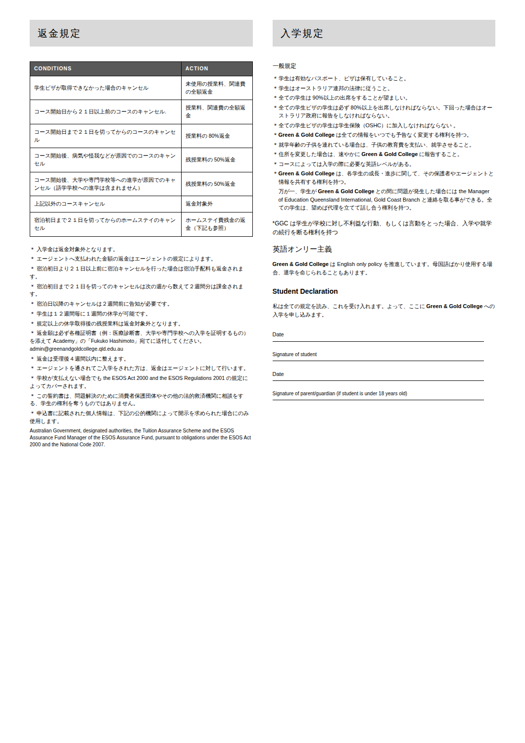返金規定
| CONDITIONS | ACTION |
| --- | --- |
| 学生ビザが取得できなかった場合のキャンセル | 未使用の授業料、関連費の全額返金 |
| コース開始日から２１日以上前のコースのキャンセル. | 授業料、関連費の全額返金 |
| コース開始日まで２１日を切ってからのコースのキャンセル | 授業料の 80%返金 |
| コース開始後、病気や怪我などが原因でのコースのキャンセル | 残授業料の 50%返金 |
| コース開始後、大学や専門学校等への進学が原因でのキャンセル（語学学校への進学は含まれません） | 残授業料の 50%返金 |
| 上記以外のコースキャンセル | 返金対象外 |
| 宿泊初日まで２１日を切ってからのホームステイのキャンセル | ホームステイ費残金の返金（下記も参照） |
＊ 入学金は返金対象外となります。
＊ エージェントへ支払われた金額の返金はエージェントの規定によります。
＊ 宿泊初日より２１日以上前に宿泊キャンセルを行った場合は宿泊手配料も返金されます。
＊ 宿泊初日まで２１日を切ってのキャンセルは次の週から数えて２週間分は課金されます。
＊ 宿泊日以降のキャンセルは２週間前に告知が必要です。
＊ 学生は１２週間毎に１週間の休学が可能です。
＊ 規定以上の休学取得後の残授業料は返金対象外となります。
＊ 返金願は必ず各種証明書（例：医療診断書、大学や専門学校への入学を証明するもの）を添えて Academy」の「Fukuko Hashimoto」宛てに送付してください。　admin@greenandgoldcollege.qld.edu.au
＊ 返金は受理後４週間以内に整えます。
＊ エージェントを通されてご入学をされた方は、返金はエージェントに対して行います。
＊ 学校が支払えない場合でも the ESOS Act 2000 and the ESOS Regulations 2001 の規定によってカバーされます。
＊ この誓約書は、問題解決のために消費者保護団体やその他の法的救済機関に相談をする、学生の権利を奪うものではありません。
＊ 申込書に記載された個人情報は、下記の公的機関によって開示を求められた場合にのみ使用します。
Australian Government, designated authorities, the Tuition Assurance Scheme and the ESOS Assurance Fund Manager of the ESOS Assurance Fund, pursuant to obligations under the ESOS Act 2000 and the National Code 2007.
入学規定
一般規定
学生は有効なパスポート、ビザは保有していること。
学生はオーストラリア連邦の法律に従うこと。
全ての学生は 90%以上の出席をすることが望ましい。
全ての学生ビザの学生は必ず 80%以上を出席しなければならない。下回った場合はオーストラリア政府に報告をしなければならない。
全ての学生ビザの学生は学生保険（OSHC）に加入しなければならない 。
Green & Gold College は全ての情報をいつでも予告なく変更する権利を持つ。
就学年齢の子供を連れている場合は、子供の教育費を支払い、就学させること。
住所を変更した場合は、速やかに Green & Gold College に報告すること。
コースによっては入学の際に必要な英語レベルがある。
Green & Gold College は、各学生の成長・進歩に関して、その保護者やエージェントと情報を共有する権利を持つ。
万が一、学生が Green & Gold College との間に問題が発生した場合には the Manager of Education Queensland International, Gold Coast Branch と連絡を取る事ができる。全ての学生は、望めば代理を立てて話し合う権利を持つ。
*GGC は学生が学校に対し不利益な行動、もしくは言動をとった場合、入学や就学の続行を断る権利を持つ
英語オンリー主義
Green & Gold College は English only policy を推進しています。母国語ばかり使用する場合、退学を命じられることもあります。
Student Declaration
私は全ての規定を読み、これを受け入れます。よって、ここに Green & Gold College への入学を申し込みます。
Date
Signature of student
Date
Signature of parent/guardian (if student is under 18 years old)